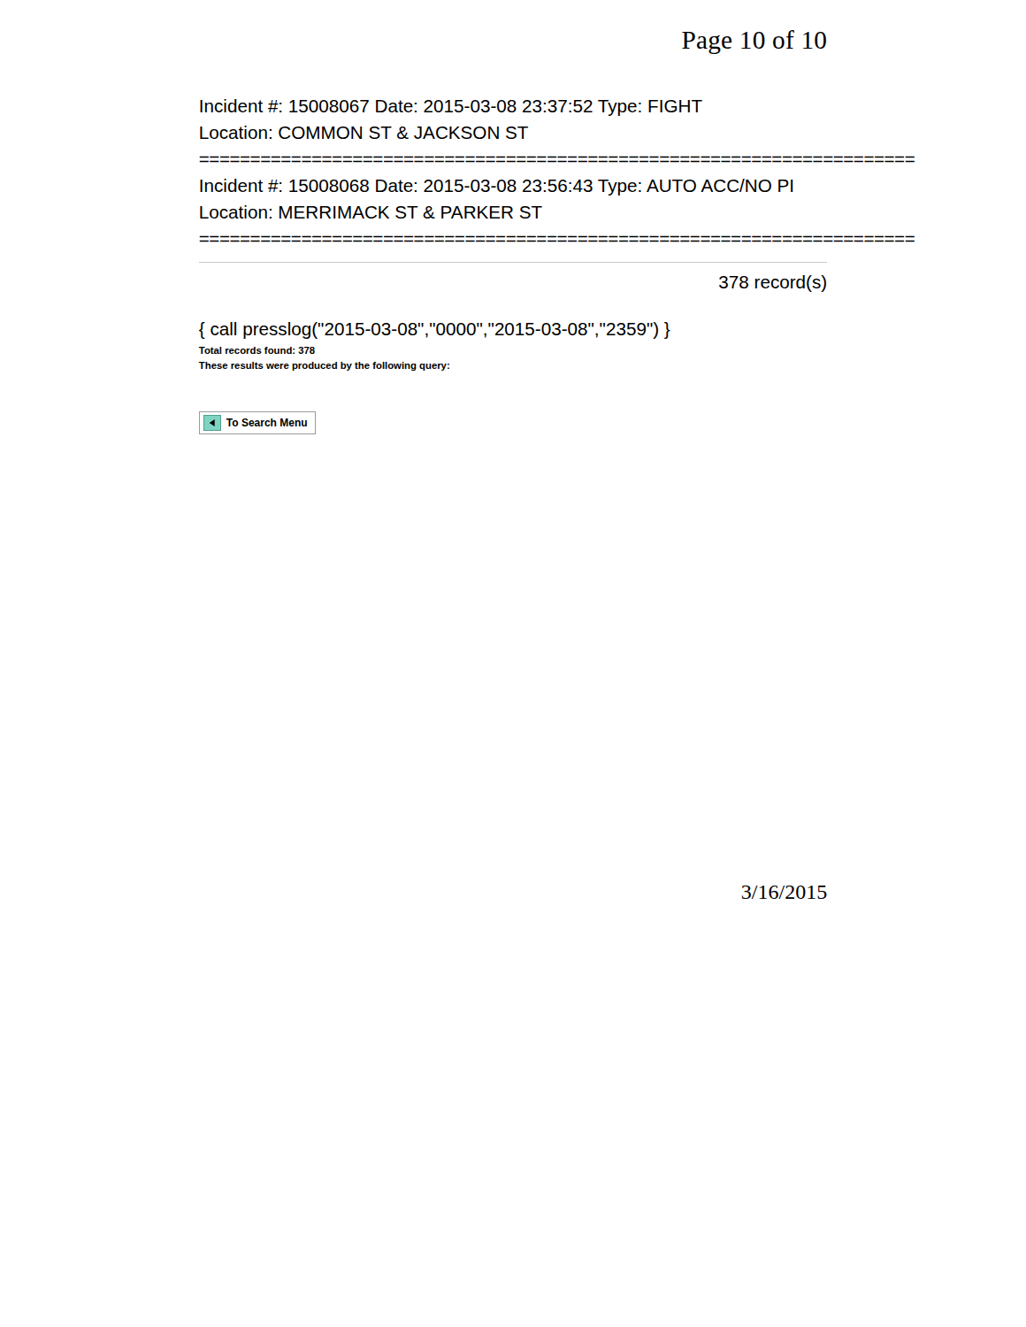Page 10 of 10
Incident #: 15008067 Date: 2015-03-08 23:37:52 Type: FIGHT
Location: COMMON ST & JACKSON ST
======================================================================
Incident #: 15008068 Date: 2015-03-08 23:56:43 Type: AUTO ACC/NO PI
Location: MERRIMACK ST & PARKER ST
======================================================================
378 record(s)
{ call presslog("2015-03-08","0000","2015-03-08","2359") }
Total records found: 378
These results were produced by the following query:
To Search Menu
3/16/2015